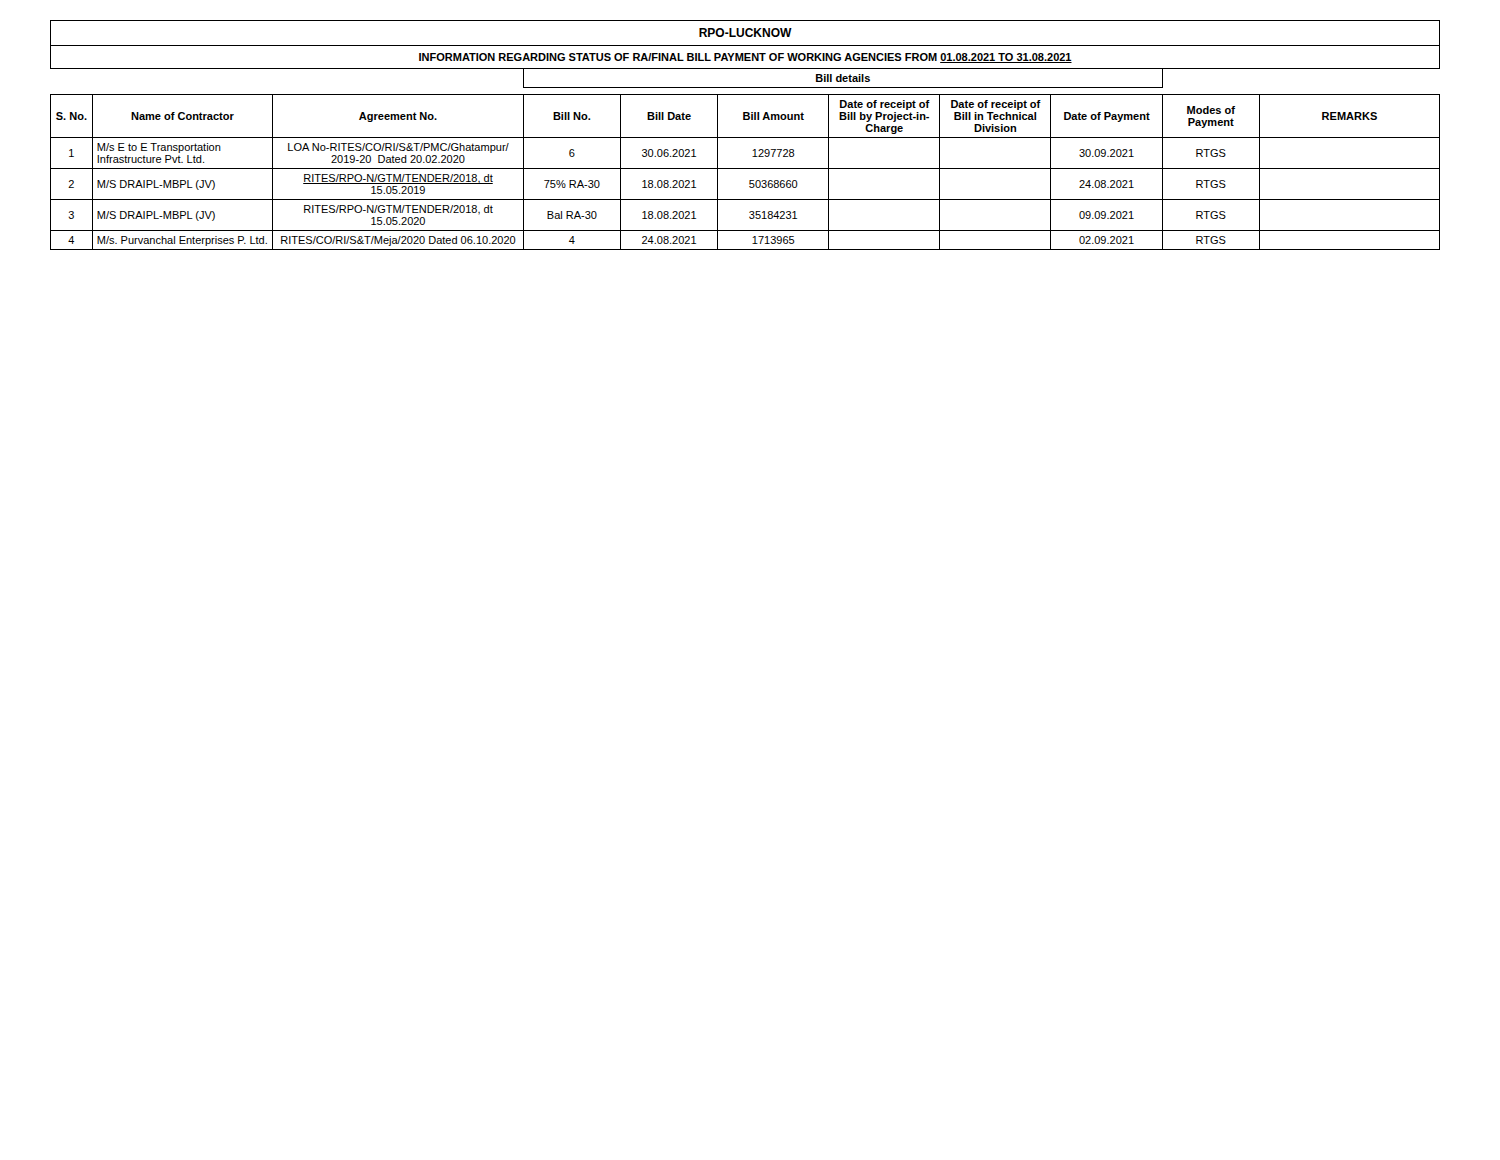| RPO-LUCKNOW | |
| INFORMATION REGARDING STATUS OF RA/FINAL BILL PAYMENT OF WORKING AGENCIES FROM 01.08.2021 TO 31.08.2021 | |
| | | | Bill details | | | |
| S. No. | Name of Contractor | Agreement No. | Bill No. | Bill Date | Bill Amount | Date of receipt of Bill by Project-in-Charge | Date of receipt of Bill in Technical Division | Date of Payment | Modes of Payment | REMARKS | |
| 1 | M/s E to E Transportation Infrastructure Pvt. Ltd. | LOA No-RITES/CO/RI/S&T/PMC/Ghatampur/ 2019-20 Dated 20.02.2020 | 6 | 30.06.2021 | 1297728 | | | 30.09.2021 | RTGS | | |
| 2 | M/S DRAIPL-MBPL (JV) | RITES/RPO-N/GTM/TENDER/2018, dt 15.05.2019 | 75% RA-30 | 18.08.2021 | 50368660 | | | 24.08.2021 | RTGS | | |
| 3 | M/S DRAIPL-MBPL (JV) | RITES/RPO-N/GTM/TENDER/2018, dt 15.05.2020 | Bal RA-30 | 18.08.2021 | 35184231 | | | 09.09.2021 | RTGS | | |
| 4 | M/s. Purvanchal Enterprises P. Ltd. | RITES/CO/RI/S&T/Meja/2020 Dated 06.10.2020 | 4 | 24.08.2021 | 1713965 | | | 02.09.2021 | RTGS | | |